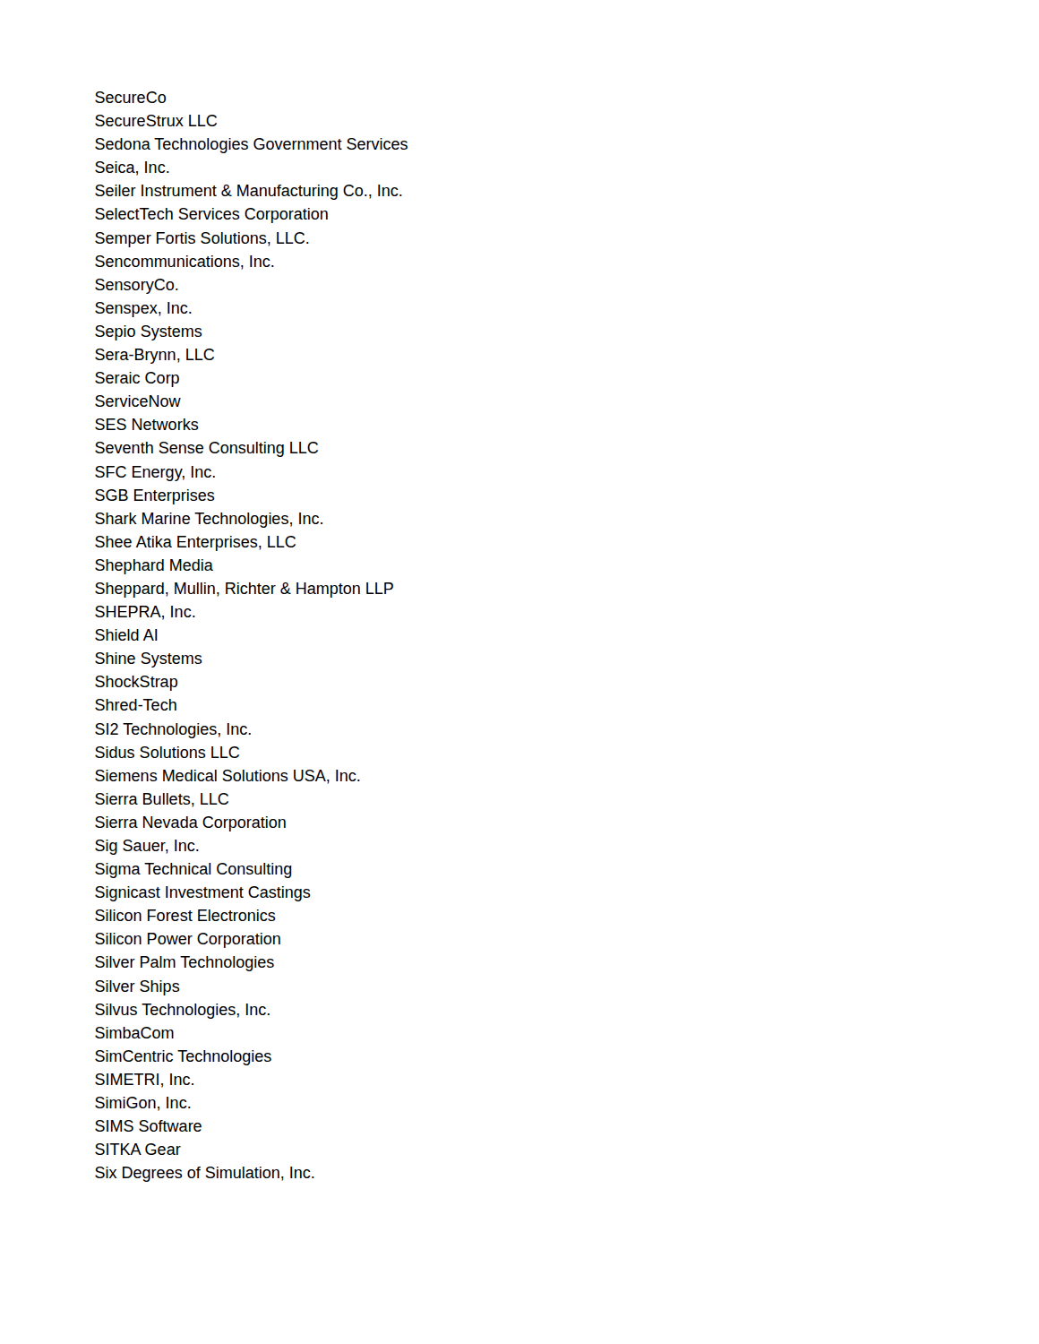SecureCo
SecureStrux LLC
Sedona Technologies Government Services
Seica, Inc.
Seiler Instrument & Manufacturing Co., Inc.
SelectTech Services Corporation
Semper Fortis Solutions, LLC.
Sencommunications, Inc.
SensoryCo.
Senspex, Inc.
Sepio Systems
Sera-Brynn, LLC
Seraic Corp
ServiceNow
SES Networks
Seventh Sense Consulting LLC
SFC Energy, Inc.
SGB Enterprises
Shark Marine Technologies, Inc.
Shee Atika Enterprises, LLC
Shephard Media
Sheppard, Mullin, Richter & Hampton LLP
SHEPRA, Inc.
Shield AI
Shine Systems
ShockStrap
Shred-Tech
SI2 Technologies, Inc.
Sidus Solutions LLC
Siemens Medical Solutions USA, Inc.
Sierra Bullets, LLC
Sierra Nevada Corporation
Sig Sauer, Inc.
Sigma Technical Consulting
Signicast Investment Castings
Silicon Forest Electronics
Silicon Power Corporation
Silver Palm Technologies
Silver Ships
Silvus Technologies, Inc.
SimbaCom
SimCentric Technologies
SIMETRI, Inc.
SimiGon, Inc.
SIMS Software
SITKA Gear
Six Degrees of Simulation, Inc.